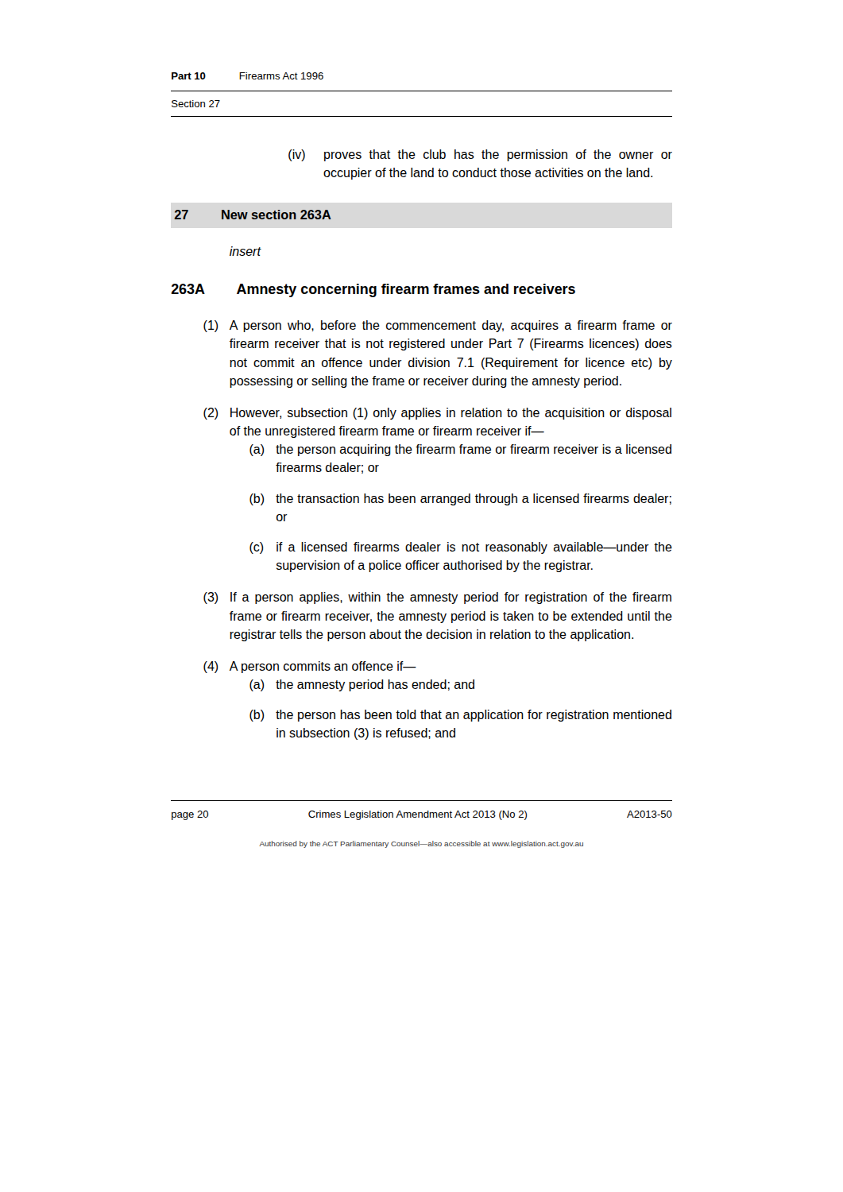Part 10 Firearms Act 1996
Section 27
(iv) proves that the club has the permission of the owner or occupier of the land to conduct those activities on the land.
27 New section 263A
insert
263A Amnesty concerning firearm frames and receivers
(1)
A person who, before the commencement day, acquires a firearm frame or firearm receiver that is not registered under Part 7 (Firearms licences) does not commit an offence under division 7.1 (Requirement for licence etc) by possessing or selling the frame or receiver during the amnesty period.
(2)
However, subsection (1) only applies in relation to the acquisition or disposal of the unregistered firearm frame or firearm receiver if—
(a) the person acquiring the firearm frame or firearm receiver is a licensed firearms dealer; or
(b) the transaction has been arranged through a licensed firearms dealer; or
(c) if a licensed firearms dealer is not reasonably available—under the supervision of a police officer authorised by the registrar.
(3)
If a person applies, within the amnesty period for registration of the firearm frame or firearm receiver, the amnesty period is taken to be extended until the registrar tells the person about the decision in relation to the application.
(4)
A person commits an offence if—
(a) the amnesty period has ended; and
(b) the person has been told that an application for registration mentioned in subsection (3) is refused; and
page 20 Crimes Legislation Amendment Act 2013 (No 2) A2013-50
Authorised by the ACT Parliamentary Counsel—also accessible at www.legislation.act.gov.au